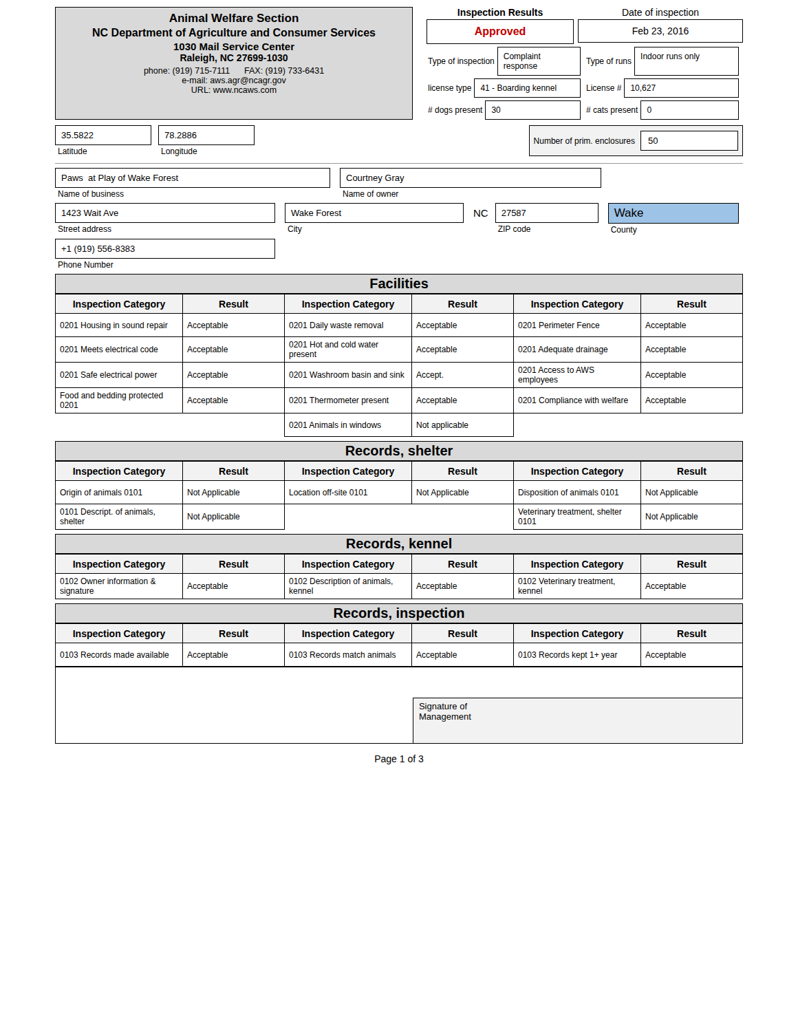Animal Welfare Section
NC Department of Agriculture and Consumer Services
1030 Mail Service Center
Raleigh, NC 27699-1030
phone: (919) 715-7111 FAX: (919) 733-6431
e-mail: aws.agr@ncagr.gov
URL: www.ncaws.com
Inspection Results
Approved
Date of inspection
Feb 23, 2016
Type of inspection
Complaint response
Type of runs
Indoor runs only
license type
41 - Boarding kennel
License #
10,627
# dogs present
30
# cats present
0
35.5822
Latitude
78.2886
Longitude
Number of prim. enclosures
50
Paws at Play of Wake Forest
Name of business
Courtney Gray
Name of owner
1423 Wait Ave
Street address
Wake Forest
City
NC
27587
ZIP code
Wake
County
+1 (919) 556-8383
Phone Number
Facilities
| Inspection Category | Result | Inspection Category | Result | Inspection Category | Result |
| --- | --- | --- | --- | --- | --- |
| 0201 Housing in sound repair | Acceptable | 0201 Daily waste removal | Acceptable | 0201 Perimeter Fence | Acceptable |
| 0201 Meets electrical code | Acceptable | 0201 Hot and cold water present | Acceptable | 0201 Adequate drainage | Acceptable |
| 0201 Safe electrical power | Acceptable | 0201 Washroom basin and sink | Accept. | 0201 Access to AWS employees | Acceptable |
| Food and bedding protected 0201 | Acceptable | 0201 Thermometer present | Acceptable | 0201 Compliance with welfare | Acceptable |
| | | 0201 Animals in windows | Not applicable | | |
Records, shelter
| Inspection Category | Result | Inspection Category | Result | Inspection Category | Result |
| --- | --- | --- | --- | --- | --- |
| Origin of animals 0101 | Not Applicable | Location off-site 0101 | Not Applicable | Disposition of animals 0101 | Not Applicable |
| 0101 Descript. of animals, shelter | Not Applicable | | | Veterinary treatment, shelter 0101 | Not Applicable |
Records, kennel
| Inspection Category | Result | Inspection Category | Result | Inspection Category | Result |
| --- | --- | --- | --- | --- | --- |
| 0102 Owner information & signature | Acceptable | 0102 Description of animals, kennel | Acceptable | 0102 Veterinary treatment, kennel | Acceptable |
Records, inspection
| Inspection Category | Result | Inspection Category | Result | Inspection Category | Result |
| --- | --- | --- | --- | --- | --- |
| 0103 Records made available | Acceptable | 0103 Records match animals | Acceptable | 0103 Records kept 1+ year | Acceptable |
Signature of
Management
Page 1 of 3